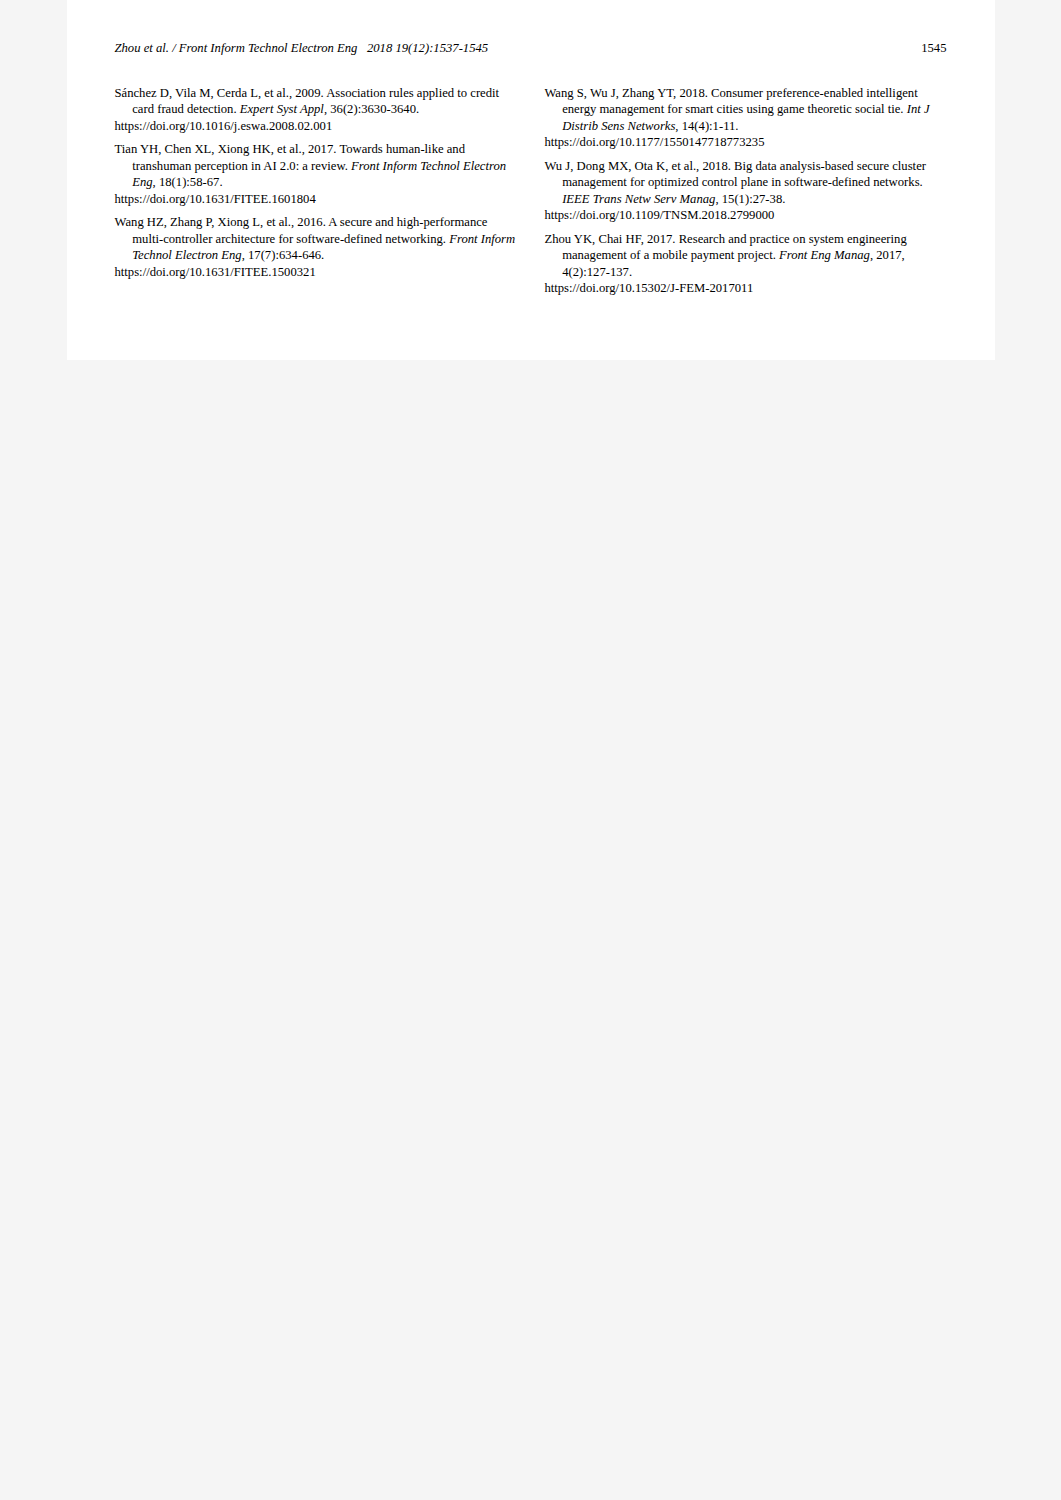Zhou et al. / Front Inform Technol Electron Eng 2018 19(12):1537-1545 1545
Sánchez D, Vila M, Cerda L, et al., 2009. Association rules applied to credit card fraud detection. Expert Syst Appl, 36(2):3630-3640. https://doi.org/10.1016/j.eswa.2008.02.001
Tian YH, Chen XL, Xiong HK, et al., 2017. Towards human-like and transhuman perception in AI 2.0: a review. Front Inform Technol Electron Eng, 18(1):58-67. https://doi.org/10.1631/FITEE.1601804
Wang HZ, Zhang P, Xiong L, et al., 2016. A secure and high-performance multi-controller architecture for software-defined networking. Front Inform Technol Electron Eng, 17(7):634-646. https://doi.org/10.1631/FITEE.1500321
Wang S, Wu J, Zhang YT, 2018. Consumer preference-enabled intelligent energy management for smart cities using game theoretic social tie. Int J Distrib Sens Networks, 14(4):1-11. https://doi.org/10.1177/1550147718773235
Wu J, Dong MX, Ota K, et al., 2018. Big data analysis-based secure cluster management for optimized control plane in software-defined networks. IEEE Trans Netw Serv Manag, 15(1):27-38. https://doi.org/10.1109/TNSM.2018.2799000
Zhou YK, Chai HF, 2017. Research and practice on system engineering management of a mobile payment project. Front Eng Manag, 2017, 4(2):127-137. https://doi.org/10.15302/J-FEM-2017011